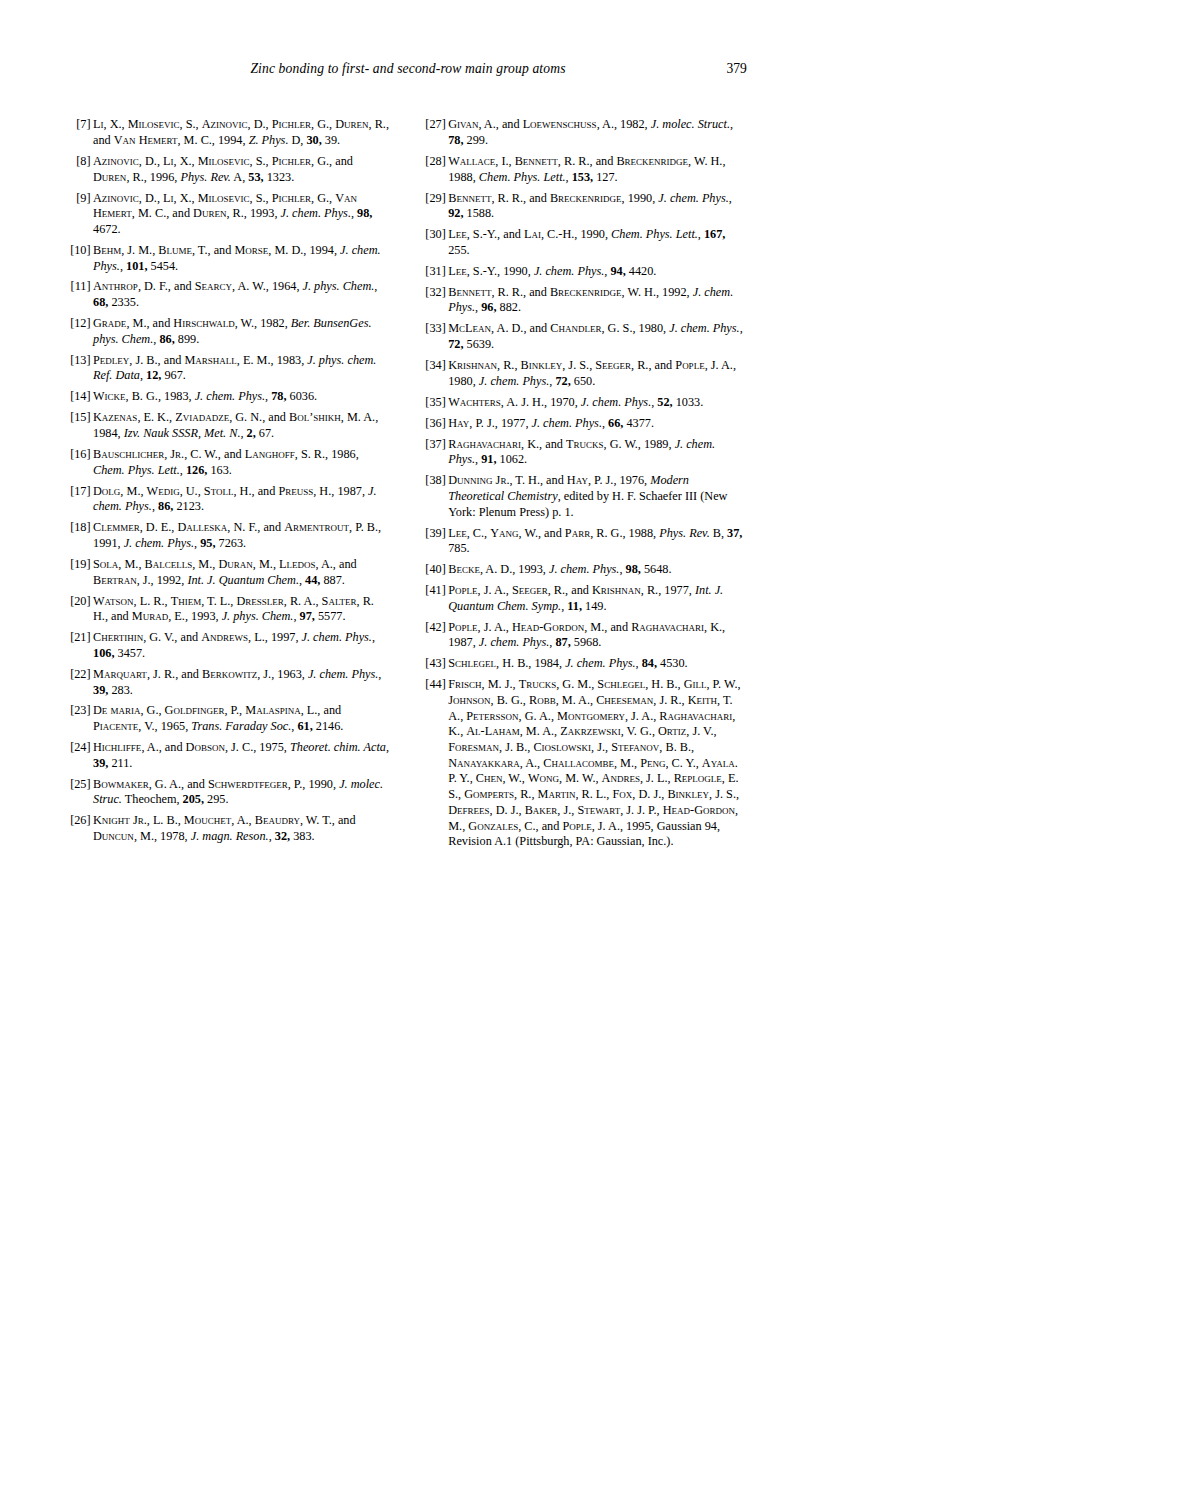Zinc bonding to first- and second-row main group atoms 379
[7] Li, X., Milosevic, S., Azinovic, D., Pichler, G., Duren, R., and Van Hemert, M. C., 1994, Z. Phys. D, 30, 39.
[8] Azinovic, D., Li, X., Milosevic, S., Pichler, G., and Duren, R., 1996, Phys. Rev. A, 53, 1323.
[9] Azinovic, D., Li, X., Milosevic, S., Pichler, G., Van Hemert, M. C., and Duren, R., 1993, J. chem. Phys., 98, 4672.
[10] Behm, J. M., Blume, T., and Morse, M. D., 1994, J. chem. Phys., 101, 5454.
[11] Anthrop, D. F., and Searcy, A. W., 1964, J. phys. Chem., 68, 2335.
[12] Grade, M., and Hirschwald, W., 1982, Ber. BunsenGes. phys. Chem., 86, 899.
[13] Pedley, J. B., and Marshall, E. M., 1983, J. phys. chem. Ref. Data, 12, 967.
[14] Wicke, B. G., 1983, J. chem. Phys., 78, 6036.
[15] Kazenas, E. K., Zviadadze, G. N., and Bol’shikh, M. A., 1984, Izv. Nauk SSSR, Met. N., 2, 67.
[16] Bauschlicher, Jr., C. W., and Langhoff, S. R., 1986, Chem. Phys. Lett., 126, 163.
[17] Dolg, M., Wedig, U., Stoll, H., and Preuss, H., 1987, J. chem. Phys., 86, 2123.
[18] Clemmer, D. E., Dalleska, N. F., and Armentrout, P. B., 1991, J. chem. Phys., 95, 7263.
[19] Sola, M., Balcells, M., Duran, M., Lledos, A., and Bertran, J., 1992, Int. J. Quantum Chem., 44, 887.
[20] Watson, L. R., Thiem, T. L., Dressler, R. A., Salter, R. H., and Murad, E., 1993, J. phys. Chem., 97, 5577.
[21] Chertihin, G. V., and Andrews, L., 1997, J. chem. Phys., 106, 3457.
[22] Marquart, J. R., and Berkowitz, J., 1963, J. chem. Phys., 39, 283.
[23] De maria, G., Goldfinger, P., Malaspina, L., and Piacente, V., 1965, Trans. Faraday Soc., 61, 2146.
[24] Hichliffe, A., and Dobson, J. C., 1975, Theoret. chim. Acta, 39, 211.
[25] Bowmaker, G. A., and Schwerdtfeger, P., 1990, J. molec. Struc. Theochem, 205, 295.
[26] Knight Jr., L. B., Mouchet, A., Beaudry, W. T., and Duncun, M., 1978, J. magn. Reson., 32, 383.
[27] Givan, A., and Loewenschuss, A., 1982, J. molec. Struct., 78, 299.
[28] Wallace, I., Bennett, R. R., and Breckenridge, W. H., 1988, Chem. Phys. Lett., 153, 127.
[29] Bennett, R. R., and Breckenridge, 1990, J. chem. Phys., 92, 1588.
[30] Lee, S.-Y., and Lai, C.-H., 1990, Chem. Phys. Lett., 167, 255.
[31] Lee, S.-Y., 1990, J. chem. Phys., 94, 4420.
[32] Bennett, R. R., and Breckenridge, W. H., 1992, J. chem. Phys., 96, 882.
[33] McLean, A. D., and Chandler, G. S., 1980, J. chem. Phys., 72, 5639.
[34] Krishnan, R., Binkley, J. S., Seeger, R., and Pople, J. A., 1980, J. chem. Phys., 72, 650.
[35] Wachters, A. J. H., 1970, J. chem. Phys., 52, 1033.
[36] Hay, P. J., 1977, J. chem. Phys., 66, 4377.
[37] Raghavachari, K., and Trucks, G. W., 1989, J. chem. Phys., 91, 1062.
[38] Dunning Jr., T. H., and Hay, P. J., 1976, Modern Theoretical Chemistry, edited by H. F. Schaefer III (New York: Plenum Press) p. 1.
[39] Lee, C., Yang, W., and Parr, R. G., 1988, Phys. Rev. B, 37, 785.
[40] Becke, A. D., 1993, J. chem. Phys., 98, 5648.
[41] Pople, J. A., Seeger, R., and Krishnan, R., 1977, Int. J. Quantum Chem. Symp., 11, 149.
[42] Pople, J. A., Head-Gordon, M., and Raghavachari, K., 1987, J. chem. Phys., 87, 5968.
[43] Schlegel, H. B., 1984, J. chem. Phys., 84, 4530.
[44] Frisch, M. J., Trucks, G. M., Schlegel, H. B., Gill, P. W., Johnson, B. G., Robb, M. A., Cheeseman, J. R., Keith, T. A., Petersson, G. A., Montgomery, J. A., Raghavachari, K., Al-Laham, M. A., Zakrzewski, V. G., Ortiz, J. V., Foresman, J. B., Cioslowski, J., Stefanov, B. B., Nanayakkara, A., Challacombe, M., Peng, C. Y., Ayala. P. Y., Chen, W., Wong, M. W., Andres, J. L., Replogle, E. S., Gomperts, R., Martin, R. L., Fox, D. J., Binkley, J. S., Defrees, D. J., Baker, J., Stewart, J. J. P., Head-Gordon, M., Gonzales, C., and Pople, J. A., 1995, Gaussian 94, Revision A.1 (Pittsburgh, PA: Gaussian, Inc.).